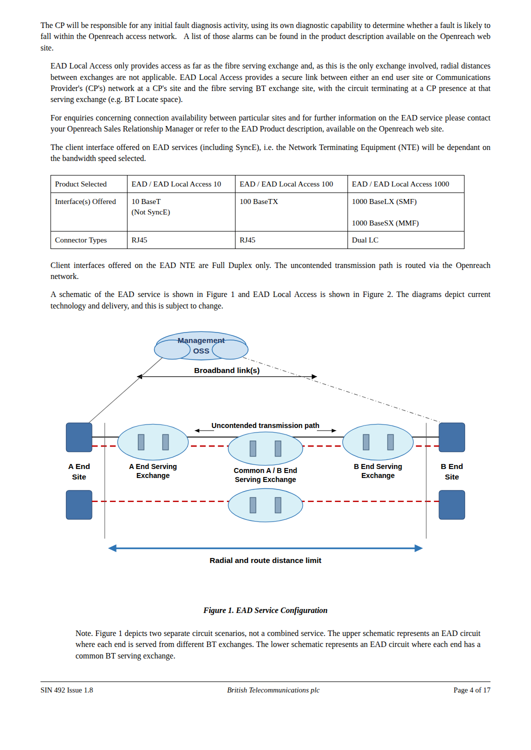The CP will be responsible for any initial fault diagnosis activity, using its own diagnostic capability to determine whether a fault is likely to fall within the Openreach access network. A list of those alarms can be found in the product description available on the Openreach web site.
EAD Local Access only provides access as far as the fibre serving exchange and, as this is the only exchange involved, radial distances between exchanges are not applicable. EAD Local Access provides a secure link between either an end user site or Communications Provider's (CP's) network at a CP's site and the fibre serving BT exchange site, with the circuit terminating at a CP presence at that serving exchange (e.g. BT Locate space).
For enquiries concerning connection availability between particular sites and for further information on the EAD service please contact your Openreach Sales Relationship Manager or refer to the EAD Product description, available on the Openreach web site.
The client interface offered on EAD services (including SyncE), i.e. the Network Terminating Equipment (NTE) will be dependant on the bandwidth speed selected.
| Product Selected | EAD / EAD Local Access 10 | EAD / EAD Local Access 100 | EAD / EAD Local Access 1000 |
| Interface(s) Offered | 10 BaseT (Not SyncE) | 100 BaseTX | 1000 BaseLX (SMF) 1000 BaseSX (MMF) |
| Connector Types | RJ45 | RJ45 | Dual LC |
Client interfaces offered on the EAD NTE are Full Duplex only. The uncontended transmission path is routed via the Openreach network.
A schematic of the EAD service is shown in Figure 1 and EAD Local Access is shown in Figure 2. The diagrams depict current technology and delivery, and this is subject to change.
Management OSS Broadband link(s) A End Site B End Site A End Serving Exchange B End Serving Exchange Uncontended transmission path Common A / B End Serving Exchange Radial and route distance limit
Figure 1. EAD Service Configuration
Note. Figure 1 depicts two separate circuit scenarios, not a combined service. The upper schematic represents an EAD circuit where each end is served from different BT exchanges. The lower schematic represents an EAD circuit where each end has a common BT serving exchange.
SIN 492 Issue 1.8 British Telecommunications plc Page 4 of 17